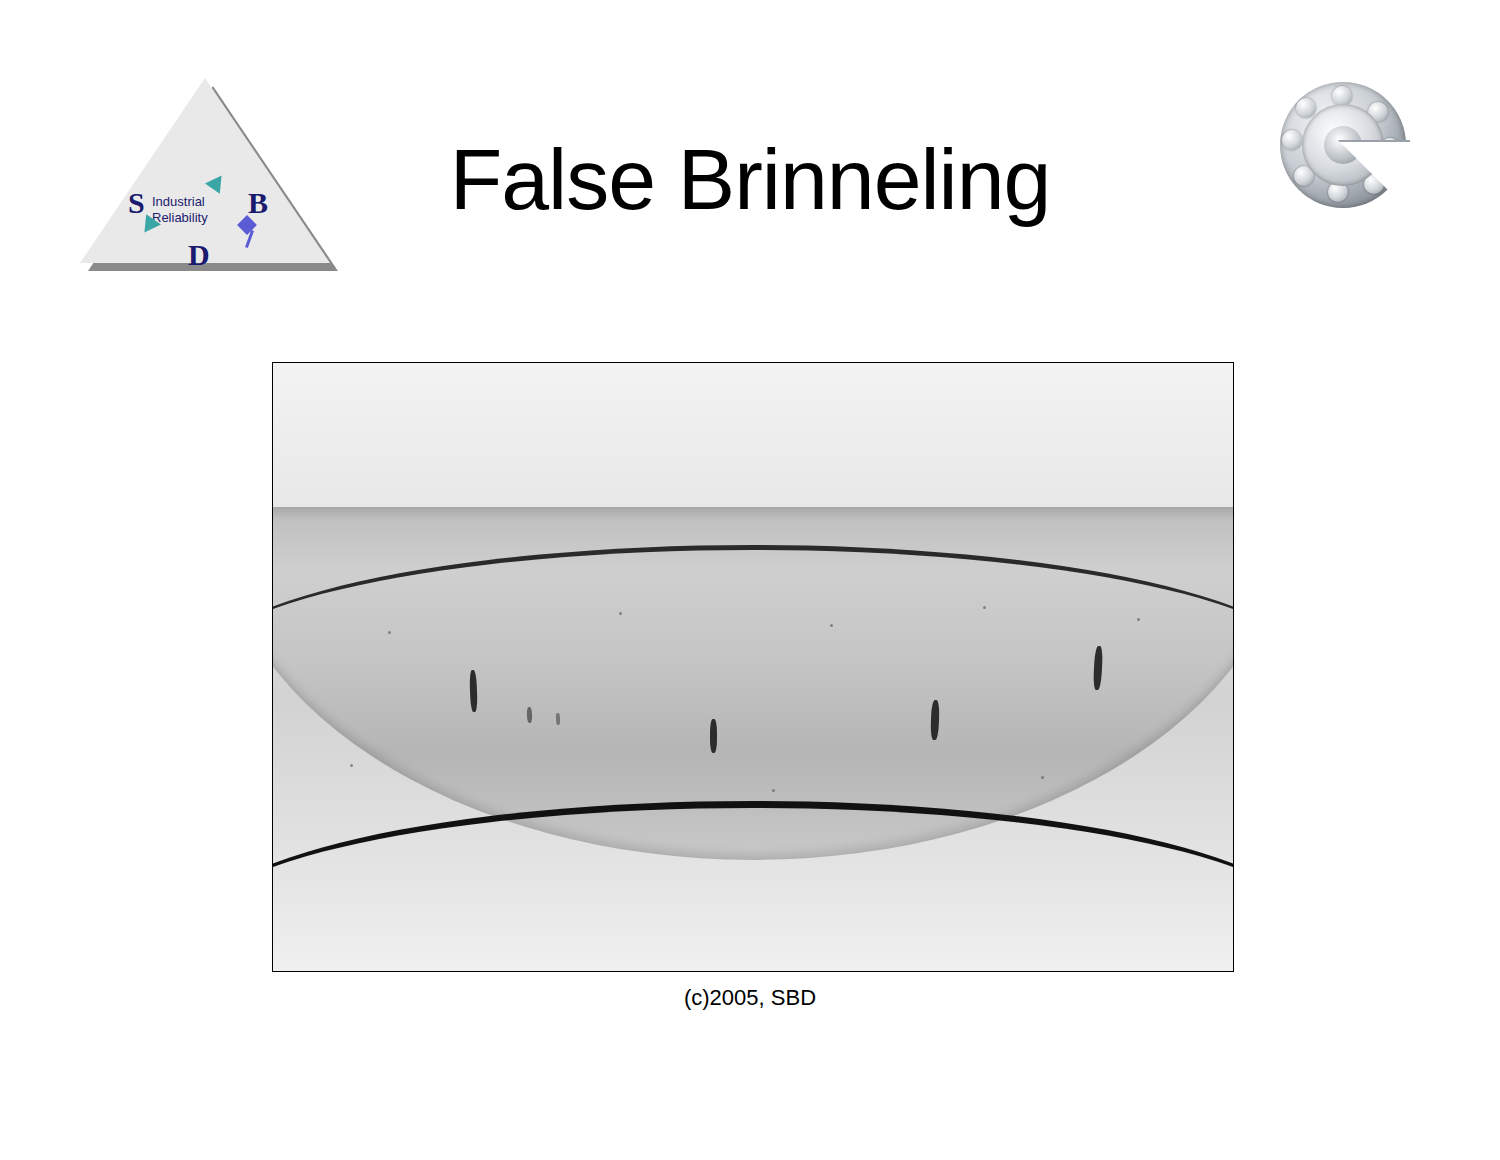S Industrial Reliability B D
False Brinneling
(c)2005, SBD